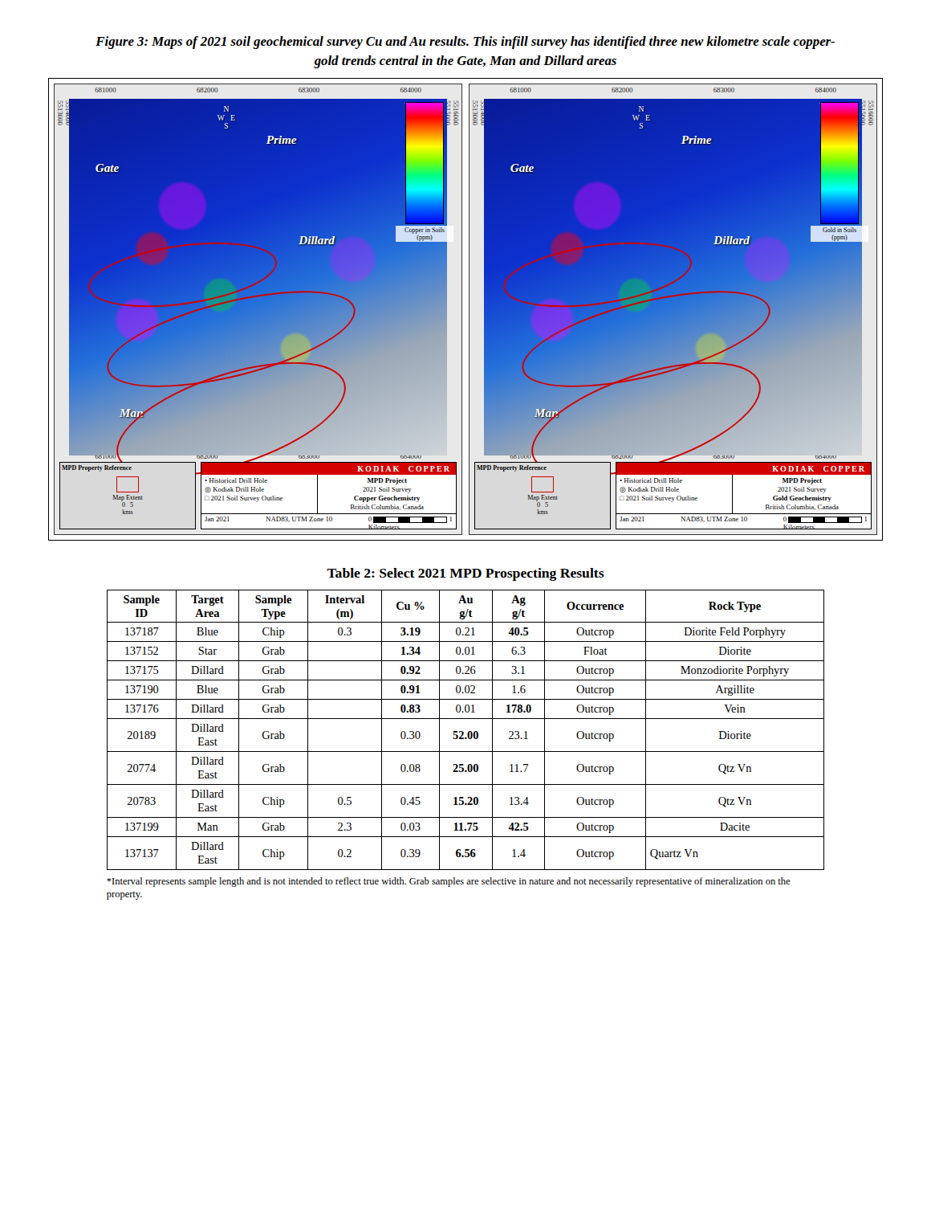Figure 3: Maps of 2021 soil geochemical survey Cu and Au results. This infill survey has identified three new kilometre scale copper-gold trends central in the Gate, Man and Dillard areas
681000682000683000684000
5516000551500055140005513000
5516000551500055140005513000
681000682000683000684000
N
W E
S
Prime
Gate
Dillard
Man
Copper in Soils
(ppm)
MPD Property Reference
Map Extent
0 5
kms
KODIAK COPPER
• Historical Drill Hole
◎ Kodiak Drill Hole
□ 2021 Soil Survey Outline
MPD Project
2021 Soil Survey
Copper Geochemistry
British Columbia, Canada
Jan 2021 NAD83, UTM Zone 10 0 1
Kilometers
681000682000683000684000
5516000551500055140005513000
5516000551500055140005513000
681000682000683000684000
N
W E
S
Prime
Gate
Dillard
Man
Gold in Soils
(ppm)
MPD Property Reference
Map Extent
0 5
kms
KODIAK COPPER
• Historical Drill Hole
◎ Kodiak Drill Hole
□ 2021 Soil Survey Outline
MPD Project
2021 Soil Survey
Gold Geochemistry
British Columbia, Canada
Jan 2021 NAD83, UTM Zone 10 0 1
Kilometers
Table 2: Select 2021 MPD Prospecting Results
| Sample ID | Target Area | Sample Type | Interval (m) | Cu % | Au g/t | Ag g/t | Occurrence | Rock Type |
| --- | --- | --- | --- | --- | --- | --- | --- | --- |
| 137187 | Blue | Chip | 0.3 | 3.19 | 0.21 | 40.5 | Outcrop | Diorite Feld Porphyry |
| 137152 | Star | Grab | | 1.34 | 0.01 | 6.3 | Float | Diorite |
| 137175 | Dillard | Grab | | 0.92 | 0.26 | 3.1 | Outcrop | Monzodiorite Porphyry |
| 137190 | Blue | Grab | | 0.91 | 0.02 | 1.6 | Outcrop | Argillite |
| 137176 | Dillard | Grab | | 0.83 | 0.01 | 178.0 | Outcrop | Vein |
| 20189 | Dillard East | Grab | | 0.30 | 52.00 | 23.1 | Outcrop | Diorite |
| 20774 | Dillard East | Grab | | 0.08 | 25.00 | 11.7 | Outcrop | Qtz Vn |
| 20783 | Dillard East | Chip | 0.5 | 0.45 | 15.20 | 13.4 | Outcrop | Qtz Vn |
| 137199 | Man | Grab | 2.3 | 0.03 | 11.75 | 42.5 | Outcrop | Dacite |
| 137137 | Dillard East | Chip | 0.2 | 0.39 | 6.56 | 1.4 | Outcrop | Quartz Vn |
*Interval represents sample length and is not intended to reflect true width. Grab samples are selective in nature and not necessarily representative of mineralization on the property.